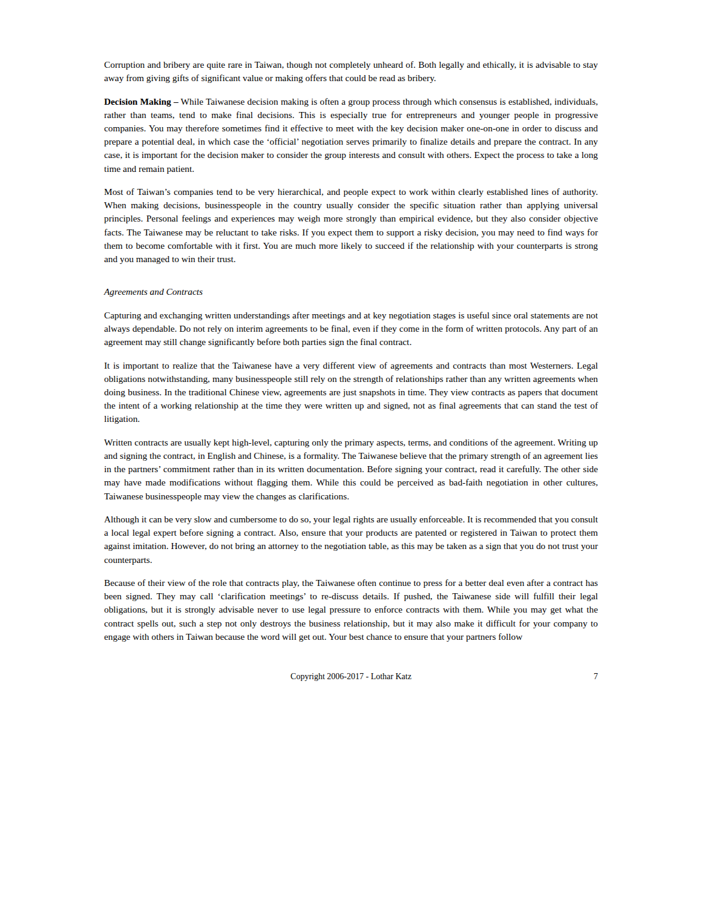Corruption and bribery are quite rare in Taiwan, though not completely unheard of. Both legally and ethically, it is advisable to stay away from giving gifts of significant value or making offers that could be read as bribery.
Decision Making – While Taiwanese decision making is often a group process through which consensus is established, individuals, rather than teams, tend to make final decisions. This is especially true for entrepreneurs and younger people in progressive companies. You may therefore sometimes find it effective to meet with the key decision maker one-on-one in order to discuss and prepare a potential deal, in which case the ‘official’ negotiation serves primarily to finalize details and prepare the contract. In any case, it is important for the decision maker to consider the group interests and consult with others. Expect the process to take a long time and remain patient.
Most of Taiwan’s companies tend to be very hierarchical, and people expect to work within clearly established lines of authority. When making decisions, businesspeople in the country usually consider the specific situation rather than applying universal principles. Personal feelings and experiences may weigh more strongly than empirical evidence, but they also consider objective facts. The Taiwanese may be reluctant to take risks. If you expect them to support a risky decision, you may need to find ways for them to become comfortable with it first. You are much more likely to succeed if the relationship with your counterparts is strong and you managed to win their trust.
Agreements and Contracts
Capturing and exchanging written understandings after meetings and at key negotiation stages is useful since oral statements are not always dependable. Do not rely on interim agreements to be final, even if they come in the form of written protocols. Any part of an agreement may still change significantly before both parties sign the final contract.
It is important to realize that the Taiwanese have a very different view of agreements and contracts than most Westerners. Legal obligations notwithstanding, many businesspeople still rely on the strength of relationships rather than any written agreements when doing business. In the traditional Chinese view, agreements are just snapshots in time. They view contracts as papers that document the intent of a working relationship at the time they were written up and signed, not as final agreements that can stand the test of litigation.
Written contracts are usually kept high-level, capturing only the primary aspects, terms, and conditions of the agreement. Writing up and signing the contract, in English and Chinese, is a formality. The Taiwanese believe that the primary strength of an agreement lies in the partners’ commitment rather than in its written documentation. Before signing your contract, read it carefully. The other side may have made modifications without flagging them. While this could be perceived as bad-faith negotiation in other cultures, Taiwanese businesspeople may view the changes as clarifications.
Although it can be very slow and cumbersome to do so, your legal rights are usually enforceable. It is recommended that you consult a local legal expert before signing a contract. Also, ensure that your products are patented or registered in Taiwan to protect them against imitation. However, do not bring an attorney to the negotiation table, as this may be taken as a sign that you do not trust your counterparts.
Because of their view of the role that contracts play, the Taiwanese often continue to press for a better deal even after a contract has been signed. They may call ‘clarification meetings’ to re-discuss details. If pushed, the Taiwanese side will fulfill their legal obligations, but it is strongly advisable never to use legal pressure to enforce contracts with them. While you may get what the contract spells out, such a step not only destroys the business relationship, but it may also make it difficult for your company to engage with others in Taiwan because the word will get out. Your best chance to ensure that your partners follow
Copyright 2006-2017 - Lothar Katz 7